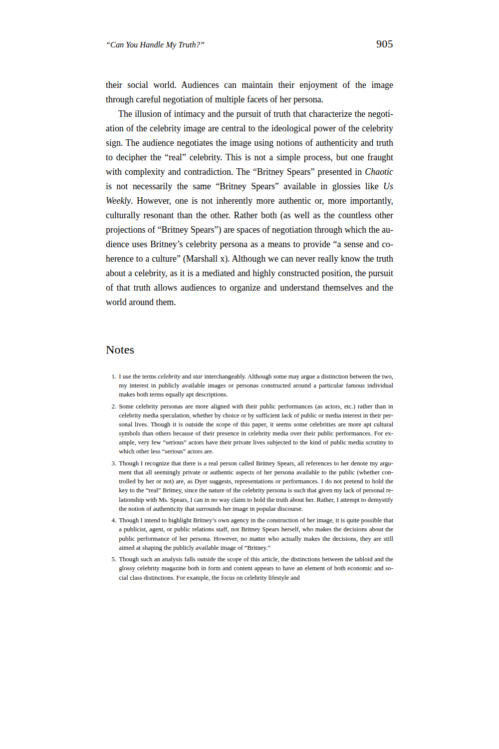“Can You Handle My Truth?” 905
their social world. Audiences can maintain their enjoyment of the image through careful negotiation of multiple facets of her persona.
The illusion of intimacy and the pursuit of truth that characterize the negotiation of the celebrity image are central to the ideological power of the celebrity sign. The audience negotiates the image using notions of authenticity and truth to decipher the “real” celebrity. This is not a simple process, but one fraught with complexity and contradiction. The “Britney Spears” presented in Chaotic is not necessarily the same “Britney Spears” available in glossies like Us Weekly. However, one is not inherently more authentic or, more importantly, culturally resonant than the other. Rather both (as well as the countless other projections of “Britney Spears”) are spaces of negotiation through which the audience uses Britney’s celebrity persona as a means to provide “a sense and coherence to a culture” (Marshall x). Although we can never really know the truth about a celebrity, as it is a mediated and highly constructed position, the pursuit of that truth allows audiences to organize and understand themselves and the world around them.
Notes
I use the terms celebrity and star interchangeably. Although some may argue a distinction between the two, my interest in publicly available images or personas constructed around a particular famous individual makes both terms equally apt descriptions.
Some celebrity personas are more aligned with their public performances (as actors, etc.) rather than in celebrity media speculation, whether by choice or by sufficient lack of public or media interest in their personal lives. Though it is outside the scope of this paper, it seems some celebrities are more apt cultural symbols than others because of their presence in celebrity media over their public performances. For example, very few “serious” actors have their private lives subjected to the kind of public media scrutiny to which other less “serious” actors are.
Though I recognize that there is a real person called Britney Spears, all references to her denote my argument that all seemingly private or authentic aspects of her persona available to the public (whether controlled by her or not) are, as Dyer suggests, representations or performances. I do not pretend to hold the key to the “real” Britney, since the nature of the celebrity persona is such that given my lack of personal relationship with Ms. Spears, I can in no way claim to hold the truth about her. Rather, I attempt to demystify the notion of authenticity that surrounds her image in popular discourse.
Though I intend to highlight Britney’s own agency in the construction of her image, it is quite possible that a publicist, agent, or public relations staff, not Britney Spears herself, who makes the decisions about the public performance of her persona. However, no matter who actually makes the decisions, they are still aimed at shaping the publicly available image of “Britney.”
Though such an analysis falls outside the scope of this article, the distinctions between the tabloid and the glossy celebrity magazine both in form and content appears to have an element of both economic and social class distinctions. For example, the focus on celebrity lifestyle and